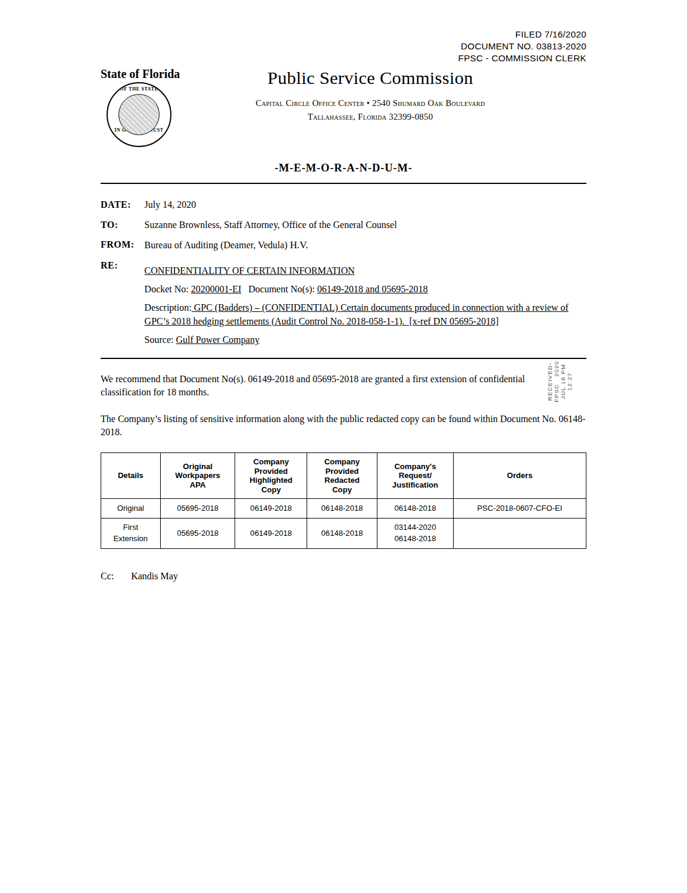FILED 7/16/2020
DOCUMENT NO. 03813-2020
FPSC - COMMISSION CLERK
State of Florida
OF THE STATE
IN GOD WE TRUST
Public Service Commission
Capital Circle Office Center • 2540 Shumard Oak Boulevard
Tallahassee, Florida 32399-0850
-M-E-M-O-R-A-N-D-U-M-
| DATE: | July 14, 2020 |
| TO: | Suzanne Brownless, Staff Attorney, Office of the General Counsel |
| FROM: | Bureau of Auditing (Deamer, Vedula) H.V. |
| RE: | CONFIDENTIALITY OF CERTAIN INFORMATION Docket No: 20200001-EI Document No(s): 06149-2018 and 05695-2018 Description: GPC (Badders) – (CONFIDENTIAL) Certain documents produced in connection with a review of GPC’s 2018 hedging settlements (Audit Control No. 2018-058-1-1). [x-ref DN 05695-2018] Source: Gulf Power Company |
RECEIVED-FPSC 2020 JUL 16 PM 12:27
We recommend that Document No(s). 06149-2018 and 05695-2018 are granted a first extension of confidential classification for 18 months.
The Company’s listing of sensitive information along with the public redacted copy can be found within Document No. 06148-2018.
| Details | Original Workpapers APA | Company Provided Highlighted Copy | Company Provided Redacted Copy | Company's Request/ Justification | Orders |
| --- | --- | --- | --- | --- | --- |
| Original | 05695-2018 | 06149-2018 | 06148-2018 | 06148-2018 | PSC-2018-0607-CFO-EI |
| First Extension | 05695-2018 | 06149-2018 | 06148-2018 | 03144-2020 06148-2018 | |
Cc: Kandis May